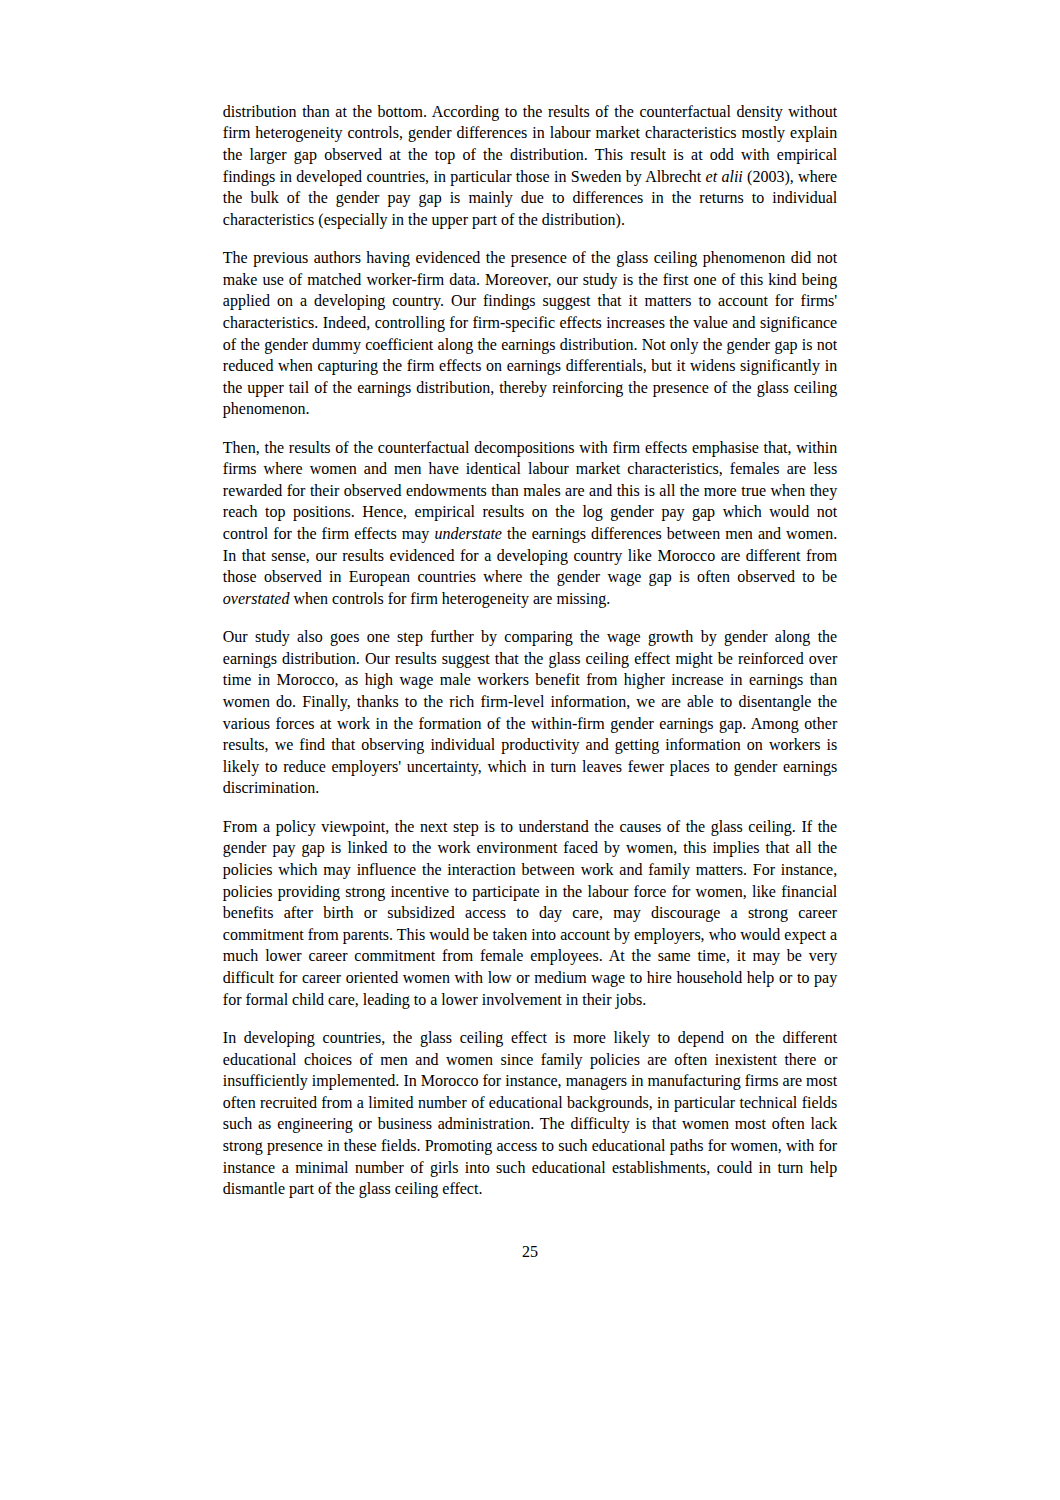distribution than at the bottom. According to the results of the counterfactual density without firm heterogeneity controls, gender differences in labour market characteristics mostly explain the larger gap observed at the top of the distribution. This result is at odd with empirical findings in developed countries, in particular those in Sweden by Albrecht et alii (2003), where the bulk of the gender pay gap is mainly due to differences in the returns to individual characteristics (especially in the upper part of the distribution).
The previous authors having evidenced the presence of the glass ceiling phenomenon did not make use of matched worker-firm data. Moreover, our study is the first one of this kind being applied on a developing country. Our findings suggest that it matters to account for firms' characteristics. Indeed, controlling for firm-specific effects increases the value and significance of the gender dummy coefficient along the earnings distribution. Not only the gender gap is not reduced when capturing the firm effects on earnings differentials, but it widens significantly in the upper tail of the earnings distribution, thereby reinforcing the presence of the glass ceiling phenomenon.
Then, the results of the counterfactual decompositions with firm effects emphasise that, within firms where women and men have identical labour market characteristics, females are less rewarded for their observed endowments than males are and this is all the more true when they reach top positions. Hence, empirical results on the log gender pay gap which would not control for the firm effects may understate the earnings differences between men and women. In that sense, our results evidenced for a developing country like Morocco are different from those observed in European countries where the gender wage gap is often observed to be overstated when controls for firm heterogeneity are missing.
Our study also goes one step further by comparing the wage growth by gender along the earnings distribution. Our results suggest that the glass ceiling effect might be reinforced over time in Morocco, as high wage male workers benefit from higher increase in earnings than women do. Finally, thanks to the rich firm-level information, we are able to disentangle the various forces at work in the formation of the within-firm gender earnings gap. Among other results, we find that observing individual productivity and getting information on workers is likely to reduce employers' uncertainty, which in turn leaves fewer places to gender earnings discrimination.
From a policy viewpoint, the next step is to understand the causes of the glass ceiling. If the gender pay gap is linked to the work environment faced by women, this implies that all the policies which may influence the interaction between work and family matters. For instance, policies providing strong incentive to participate in the labour force for women, like financial benefits after birth or subsidized access to day care, may discourage a strong career commitment from parents. This would be taken into account by employers, who would expect a much lower career commitment from female employees. At the same time, it may be very difficult for career oriented women with low or medium wage to hire household help or to pay for formal child care, leading to a lower involvement in their jobs.
In developing countries, the glass ceiling effect is more likely to depend on the different educational choices of men and women since family policies are often inexistent there or insufficiently implemented. In Morocco for instance, managers in manufacturing firms are most often recruited from a limited number of educational backgrounds, in particular technical fields such as engineering or business administration. The difficulty is that women most often lack strong presence in these fields. Promoting access to such educational paths for women, with for instance a minimal number of girls into such educational establishments, could in turn help dismantle part of the glass ceiling effect.
25